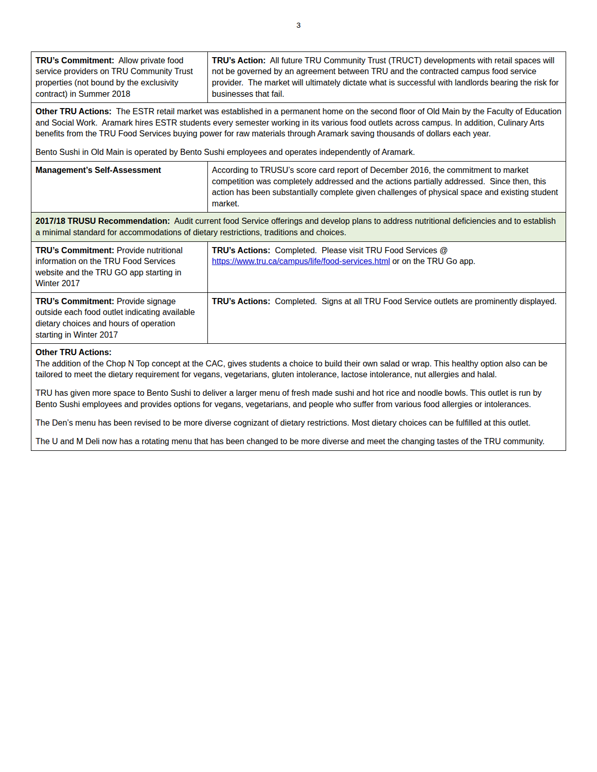3
| TRU’s Commitment: Allow private food service providers on TRU Community Trust properties (not bound by the exclusivity contract) in Summer 2018 | TRU’s Action: All future TRU Community Trust (TRUCT) developments with retail spaces will not be governed by an agreement between TRU and the contracted campus food service provider. The market will ultimately dictate what is successful with landlords bearing the risk for businesses that fail. |
| Other TRU Actions: The ESTR retail market was established in a permanent home on the second floor of Old Main by the Faculty of Education and Social Work. Aramark hires ESTR students every semester working in its various food outlets across campus. In addition, Culinary Arts benefits from the TRU Food Services buying power for raw materials through Aramark saving thousands of dollars each year. Bento Sushi in Old Main is operated by Bento Sushi employees and operates independently of Aramark. |
| Management’s Self-Assessment | According to TRUSU’s score card report of December 2016, the commitment to market competition was completely addressed and the actions partially addressed. Since then, this action has been substantially complete given challenges of physical space and existing student market. |
| 2017/18 TRUSU Recommendation: Audit current food Service offerings and develop plans to address nutritional deficiencies and to establish a minimal standard for accommodations of dietary restrictions, traditions and choices. |
| TRU’s Commitment: Provide nutritional information on the TRU Food Services website and the TRU GO app starting in Winter 2017 | TRU’s Actions: Completed. Please visit TRU Food Services @ https://www.tru.ca/campus/life/food-services.html or on the TRU Go app. |
| TRU’s Commitment: Provide signage outside each food outlet indicating available dietary choices and hours of operation starting in Winter 2017 | TRU’s Actions: Completed. Signs at all TRU Food Service outlets are prominently displayed. |
| Other TRU Actions: The addition of the Chop N Top concept at the CAC, gives students a choice to build their own salad or wrap. This healthy option also can be tailored to meet the dietary requirement for vegans, vegetarians, gluten intolerance, lactose intolerance, nut allergies and halal. TRU has given more space to Bento Sushi to deliver a larger menu of fresh made sushi and hot rice and noodle bowls. This outlet is run by Bento Sushi employees and provides options for vegans, vegetarians, and people who suffer from various food allergies or intolerances. The Den’s menu has been revised to be more diverse cognizant of dietary restrictions. Most dietary choices can be fulfilled at this outlet. The U and M Deli now has a rotating menu that has been changed to be more diverse and meet the changing tastes of the TRU community. |